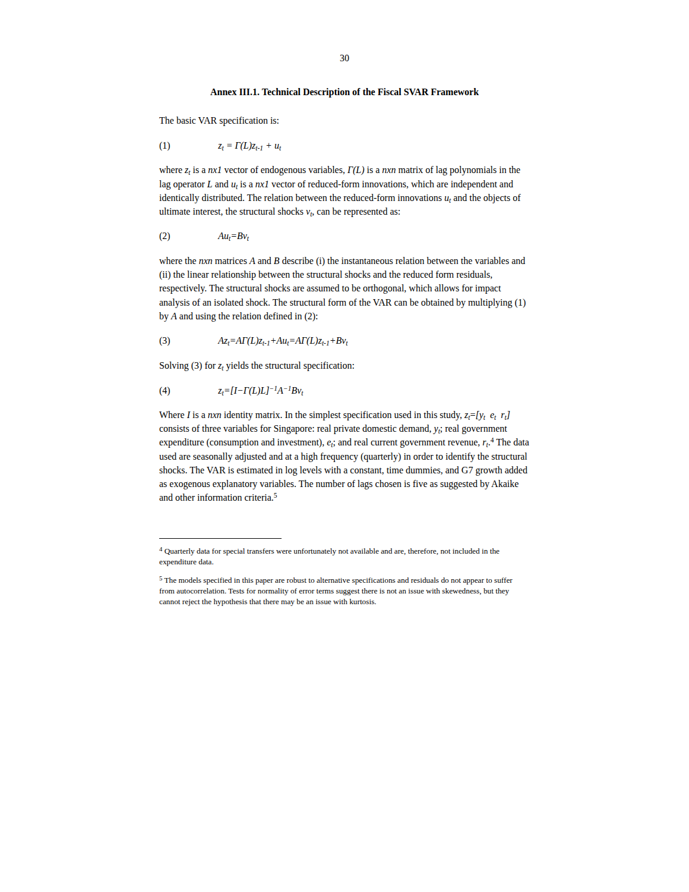30
Annex III.1. Technical Description of the Fiscal SVAR Framework
The basic VAR specification is:
(1) zt = Γ(L)zt-1 + ut
where zt is a nx1 vector of endogenous variables, Γ(L) is a nxn matrix of lag polynomials in the lag operator L and ut is a nx1 vector of reduced-form innovations, which are independent and identically distributed. The relation between the reduced-form innovations ut and the objects of ultimate interest, the structural shocks vt, can be represented as:
(2) Aut=Bvt
where the nxn matrices A and B describe (i) the instantaneous relation between the variables and (ii) the linear relationship between the structural shocks and the reduced form residuals, respectively. The structural shocks are assumed to be orthogonal, which allows for impact analysis of an isolated shock. The structural form of the VAR can be obtained by multiplying (1) by A and using the relation defined in (2):
(3) Azt=AΓ(L)zt-1+Aut=AΓ(L)zt-1+Bvt
Solving (3) for zt yields the structural specification:
(4) zt=[I−Γ(L)L]−1A−1Bvt
Where I is a nxn identity matrix. In the simplest specification used in this study, zt=[yt et rt] consists of three variables for Singapore: real private domestic demand, yt; real government expenditure (consumption and investment), et; and real current government revenue, rt.4 The data used are seasonally adjusted and at a high frequency (quarterly) in order to identify the structural shocks. The VAR is estimated in log levels with a constant, time dummies, and G7 growth added as exogenous explanatory variables. The number of lags chosen is five as suggested by Akaike and other information criteria.5
4 Quarterly data for special transfers were unfortunately not available and are, therefore, not included in the expenditure data.
5 The models specified in this paper are robust to alternative specifications and residuals do not appear to suffer from autocorrelation. Tests for normality of error terms suggest there is not an issue with skewedness, but they cannot reject the hypothesis that there may be an issue with kurtosis.